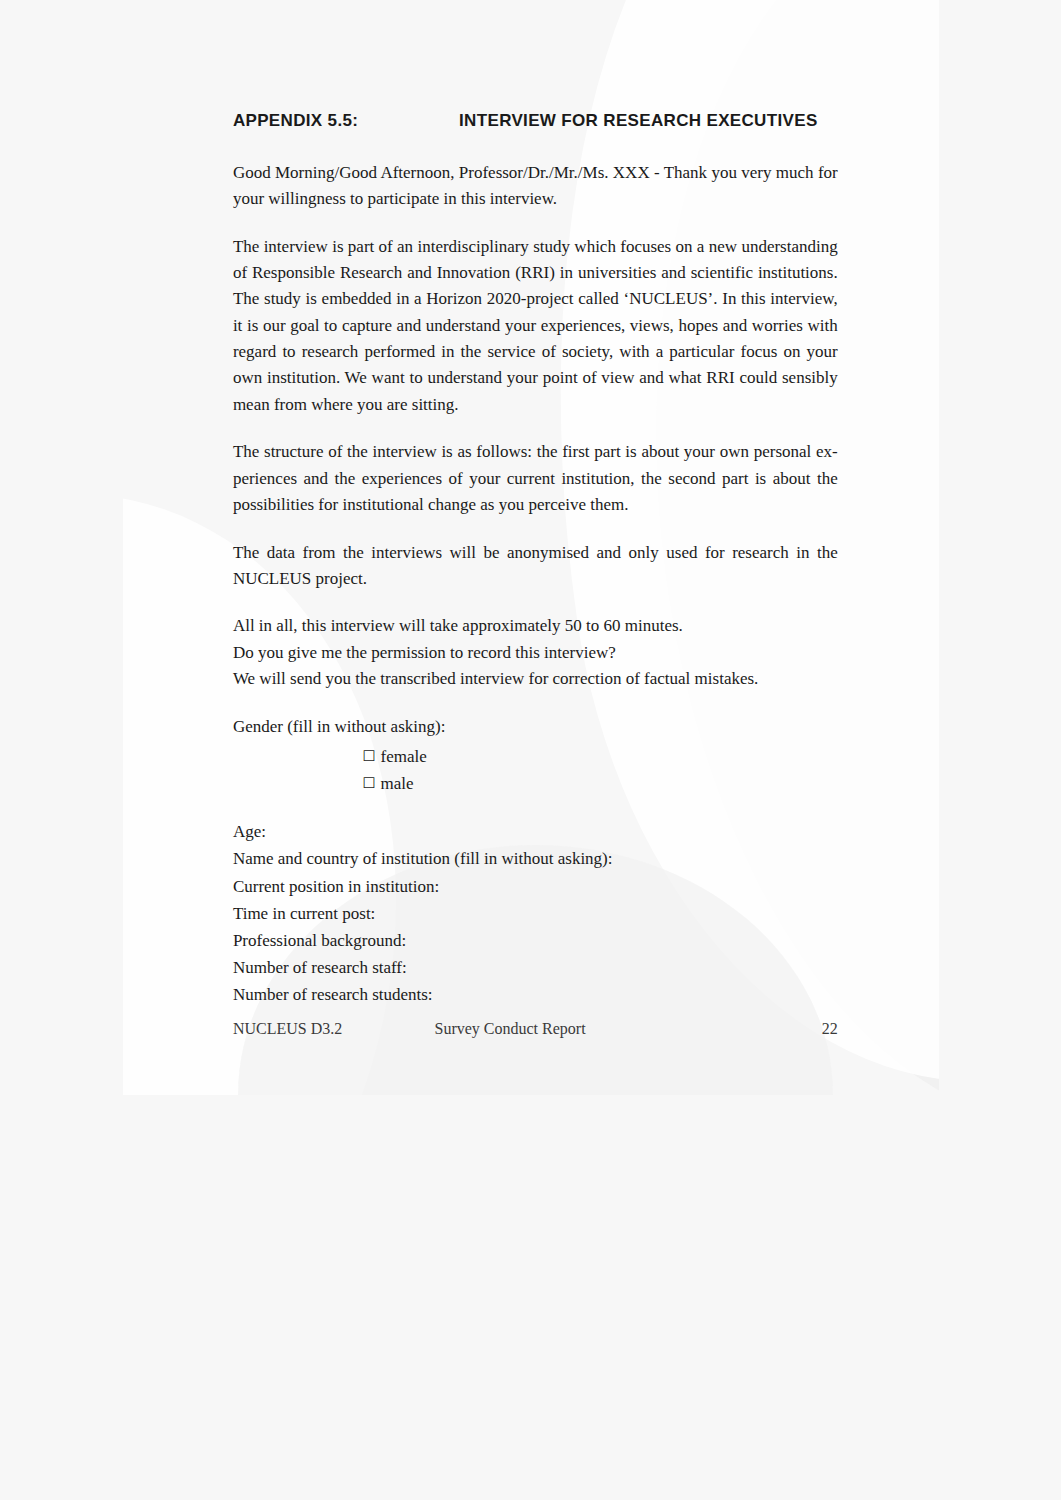APPENDIX 5.5: INTERVIEW FOR RESEARCH EXECUTIVES
Good Morning/Good Afternoon, Professor/Dr./Mr./Ms. XXX - Thank you very much for your willingness to participate in this interview.
The interview is part of an interdisciplinary study which focuses on a new understanding of Responsible Research and Innovation (RRI) in universities and scientific institutions. The study is embedded in a Horizon 2020-project called ‘NUCLEUS’. In this interview, it is our goal to capture and understand your experiences, views, hopes and worries with regard to research performed in the service of society, with a particular focus on your own institution. We want to understand your point of view and what RRI could sensibly mean from where you are sitting.
The structure of the interview is as follows: the first part is about your own personal experiences and the experiences of your current institution, the second part is about the possibilities for institutional change as you perceive them.
The data from the interviews will be anonymised and only used for research in the NUCLEUS project.
All in all, this interview will take approximately 50 to 60 minutes.
Do you give me the permission to record this interview?
We will send you the transcribed interview for correction of factual mistakes.
Gender (fill in without asking):
☐female
☐male
Age:
Name and country of institution (fill in without asking):
Current position in institution:
Time in current post:
Professional background:
Number of research staff:
Number of research students:
NUCLEUS D3.2
Survey Conduct Report
22